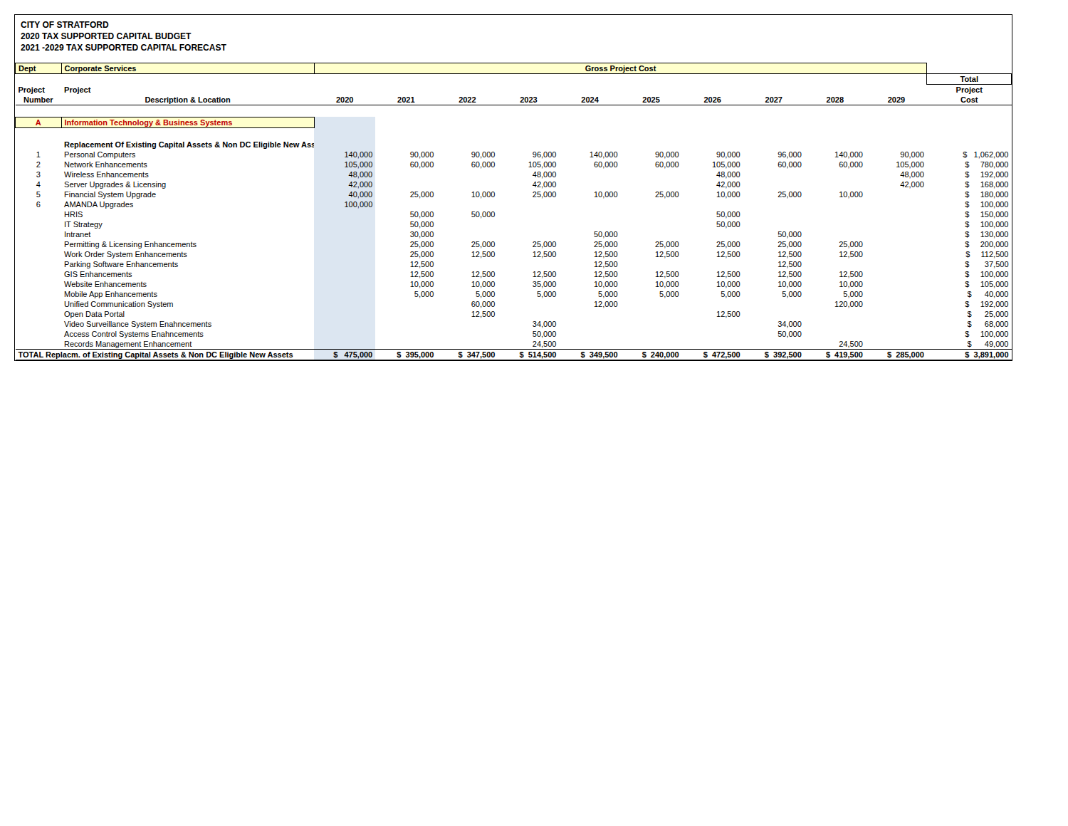CITY OF STRATFORD
2020 TAX SUPPORTED CAPITAL BUDGET
2021 -2029 TAX SUPPORTED CAPITAL FORECAST
| Dept | Corporate Services | Gross Project Cost | |
| | | | Total |
| Project | Project | | Project |
| Number | Description & Location | 2020 | 2021 | 2022 | 2023 | 2024 | 2025 | 2026 | 2027 | 2028 | 2029 | Cost |
| A | Information Technology & Business Systems | | |
| | Replacement Of Existing Capital Assets & Non DC Eligible New Assets: | | |
| 1 | Personal Computers | 140,000 | 90,000 | 90,000 | 96,000 | 140,000 | 90,000 | 90,000 | 96,000 | 140,000 | 90,000 | $ 1,062,000 |
| 2 | Network Enhancements | 105,000 | 60,000 | 60,000 | 105,000 | 60,000 | 60,000 | 105,000 | 60,000 | 60,000 | 105,000 | $ 780,000 |
| 3 | Wireless Enhancements | 48,000 | | | 48,000 | | | 48,000 | | | 48,000 | $ 192,000 |
| 4 | Server Upgrades & Licensing | 42,000 | | | 42,000 | | | 42,000 | | | 42,000 | $ 168,000 |
| 5 | Financial System Upgrade | 40,000 | 25,000 | 10,000 | 25,000 | 10,000 | 25,000 | 10,000 | 25,000 | 10,000 | | $ 180,000 |
| 6 | AMANDA Upgrades | 100,000 | | | | | | | | | | $ 100,000 |
| | HRIS | | 50,000 | 50,000 | | | | 50,000 | | | | $ 150,000 |
| | IT Strategy | | 50,000 | | | | | 50,000 | | | | $ 100,000 |
| | Intranet | | 30,000 | | | 50,000 | | | 50,000 | | | $ 130,000 |
| | Permitting & Licensing Enhancements | | 25,000 | 25,000 | 25,000 | 25,000 | 25,000 | 25,000 | 25,000 | 25,000 | | $ 200,000 |
| | Work Order System Enhancements | | 25,000 | 12,500 | 12,500 | 12,500 | 12,500 | 12,500 | 12,500 | 12,500 | | $ 112,500 |
| | Parking Software Enhancements | | 12,500 | | | 12,500 | | | 12,500 | | | $ 37,500 |
| | GIS Enhancements | | 12,500 | 12,500 | 12,500 | 12,500 | 12,500 | 12,500 | 12,500 | 12,500 | | $ 100,000 |
| | Website Enhancements | | 10,000 | 10,000 | 35,000 | 10,000 | 10,000 | 10,000 | 10,000 | 10,000 | | $ 105,000 |
| | Mobile App Enhancements | | 5,000 | 5,000 | 5,000 | 5,000 | 5,000 | 5,000 | 5,000 | 5,000 | | $ 40,000 |
| | Unified Communication System | | | 60,000 | | 12,000 | | | | 120,000 | | $ 192,000 |
| | Open Data Portal | | | 12,500 | | | | 12,500 | | | | $ 25,000 |
| | Video Surveillance System Enahncements | | | | 34,000 | | | | 34,000 | | | $ 68,000 |
| | Access Control Systems Enahncements | | | | 50,000 | | | | 50,000 | | | $ 100,000 |
| | Records Management Enhancement | | | | 24,500 | | | | | 24,500 | | $ 49,000 |
| TOTAL Replacm. of Existing Capital Assets & Non DC Eligible New Assets | $ 475,000 | $ 395,000 | $ 347,500 | $ 514,500 | $ 349,500 | $ 240,000 | $ 472,500 | $ 392,500 | $ 419,500 | $ 285,000 | $ 3,891,000 |